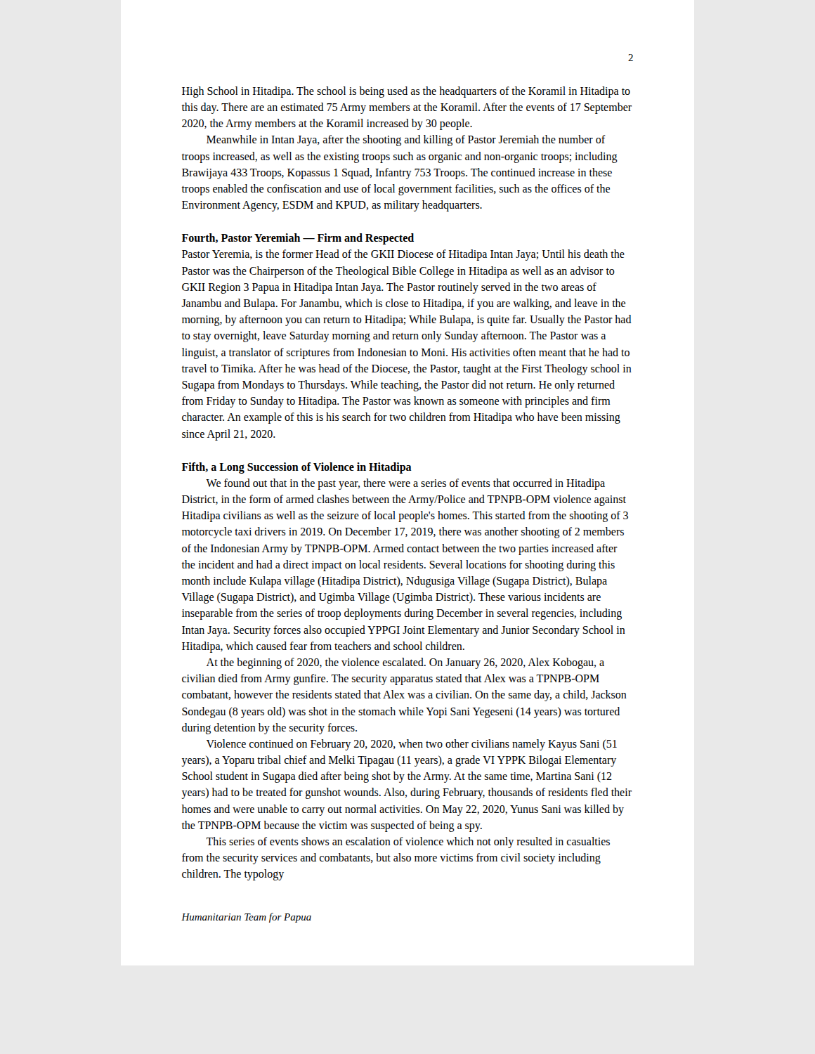2
High School in Hitadipa. The school is being used as the headquarters of the Koramil in Hitadipa to this day. There are an estimated 75 Army members at the Koramil. After the events of 17 September 2020, the Army members at the Koramil increased by 30 people.
Meanwhile in Intan Jaya, after the shooting and killing of Pastor Jeremiah the number of troops increased, as well as the existing troops such as organic and non-organic troops; including Brawijaya 433 Troops, Kopassus 1 Squad, Infantry 753 Troops. The continued increase in these troops enabled the confiscation and use of local government facilities, such as the offices of the Environment Agency, ESDM and KPUD, as military headquarters.
Fourth, Pastor Yeremiah — Firm and Respected
Pastor Yeremia, is the former Head of the GKII Diocese of Hitadipa Intan Jaya; Until his death the Pastor was the Chairperson of the Theological Bible College in Hitadipa as well as an advisor to GKII Region 3 Papua in Hitadipa Intan Jaya. The Pastor routinely served in the two areas of Janambu and Bulapa. For Janambu, which is close to Hitadipa, if you are walking, and leave in the morning, by afternoon you can return to Hitadipa; While Bulapa, is quite far. Usually the Pastor had to stay overnight, leave Saturday morning and return only Sunday afternoon. The Pastor was a linguist, a translator of scriptures from Indonesian to Moni. His activities often meant that he had to travel to Timika. After he was head of the Diocese, the Pastor, taught at the First Theology school in Sugapa from Mondays to Thursdays. While teaching, the Pastor did not return. He only returned from Friday to Sunday to Hitadipa. The Pastor was known as someone with principles and firm character. An example of this is his search for two children from Hitadipa who have been missing since April 21, 2020.
Fifth, a Long Succession of Violence in Hitadipa
We found out that in the past year, there were a series of events that occurred in Hitadipa District, in the form of armed clashes between the Army/Police and TPNPB-OPM violence against Hitadipa civilians as well as the seizure of local people's homes. This started from the shooting of 3 motorcycle taxi drivers in 2019. On December 17, 2019, there was another shooting of 2 members of the Indonesian Army by TPNPB-OPM. Armed contact between the two parties increased after the incident and had a direct impact on local residents. Several locations for shooting during this month include Kulapa village (Hitadipa District), Ndugusiga Village (Sugapa District), Bulapa Village (Sugapa District), and Ugimba Village (Ugimba District). These various incidents are inseparable from the series of troop deployments during December in several regencies, including Intan Jaya. Security forces also occupied YPPGI Joint Elementary and Junior Secondary School in Hitadipa, which caused fear from teachers and school children.
At the beginning of 2020, the violence escalated. On January 26, 2020, Alex Kobogau, a civilian died from Army gunfire. The security apparatus stated that Alex was a TPNPB-OPM combatant, however the residents stated that Alex was a civilian. On the same day, a child, Jackson Sondegau (8 years old) was shot in the stomach while Yopi Sani Yegeseni (14 years) was tortured during detention by the security forces.
Violence continued on February 20, 2020, when two other civilians namely Kayus Sani (51 years), a Yoparu tribal chief and Melki Tipagau (11 years), a grade VI YPPK Bilogai Elementary School student in Sugapa died after being shot by the Army. At the same time, Martina Sani (12 years) had to be treated for gunshot wounds. Also, during February, thousands of residents fled their homes and were unable to carry out normal activities. On May 22, 2020, Yunus Sani was killed by the TPNPB-OPM because the victim was suspected of being a spy.
This series of events shows an escalation of violence which not only resulted in casualties from the security services and combatants, but also more victims from civil society including children. The typology
Humanitarian Team for Papua